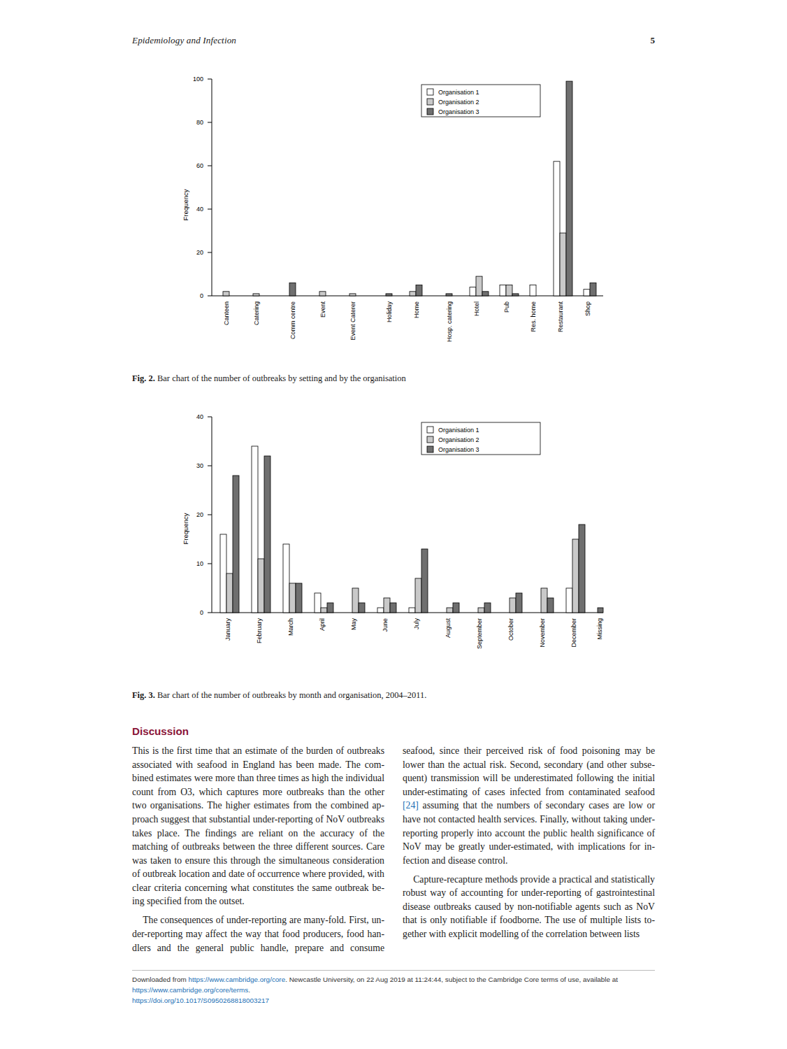Epidemiology and Infection 5
0 20 40 60 80 100 Frequency Organisation 1 Organisation 2 Organisation 3 Canteen Catering Comm centre Event Event Caterer Holiday Home Hosp. catering Hotel Pub Res. home Restaurant Shop
Fig. 2. Bar chart of the number of outbreaks by setting and by the organisation
0 10 20 30 40 Frequency Organisation 1 Organisation 2 Organisation 3 January February March April May June July August September October November December Missing
Fig. 3. Bar chart of the number of outbreaks by month and organisation, 2004–2011.
Discussion
This is the first time that an estimate of the burden of outbreaks associated with seafood in England has been made. The combined estimates were more than three times as high the individual count from O3, which captures more outbreaks than the other two organisations. The higher estimates from the combined approach suggest that substantial under-reporting of NoV outbreaks takes place. The findings are reliant on the accuracy of the matching of outbreaks between the three different sources. Care was taken to ensure this through the simultaneous consideration of outbreak location and date of occurrence where provided, with clear criteria concerning what constitutes the same outbreak being specified from the outset.
The consequences of under-reporting are many-fold. First, under-reporting may affect the way that food producers, food handlers and the general public handle, prepare and consume seafood, since their perceived risk of food poisoning may be lower than the actual risk. Second, secondary (and other subsequent) transmission will be underestimated following the initial under-estimating of cases infected from contaminated seafood [24] assuming that the numbers of secondary cases are low or have not contacted health services. Finally, without taking under-reporting properly into account the public health significance of NoV may be greatly under-estimated, with implications for infection and disease control.
Capture-recapture methods provide a practical and statistically robust way of accounting for under-reporting of gastrointestinal disease outbreaks caused by non-notifiable agents such as NoV that is only notifiable if foodborne. The use of multiple lists together with explicit modelling of the correlation between lists
Downloaded from https://www.cambridge.org/core. Newcastle University, on 22 Aug 2019 at 11:24:44, subject to the Cambridge Core terms of use, available at https://www.cambridge.org/core/terms. https://doi.org/10.1017/S0950268818003217